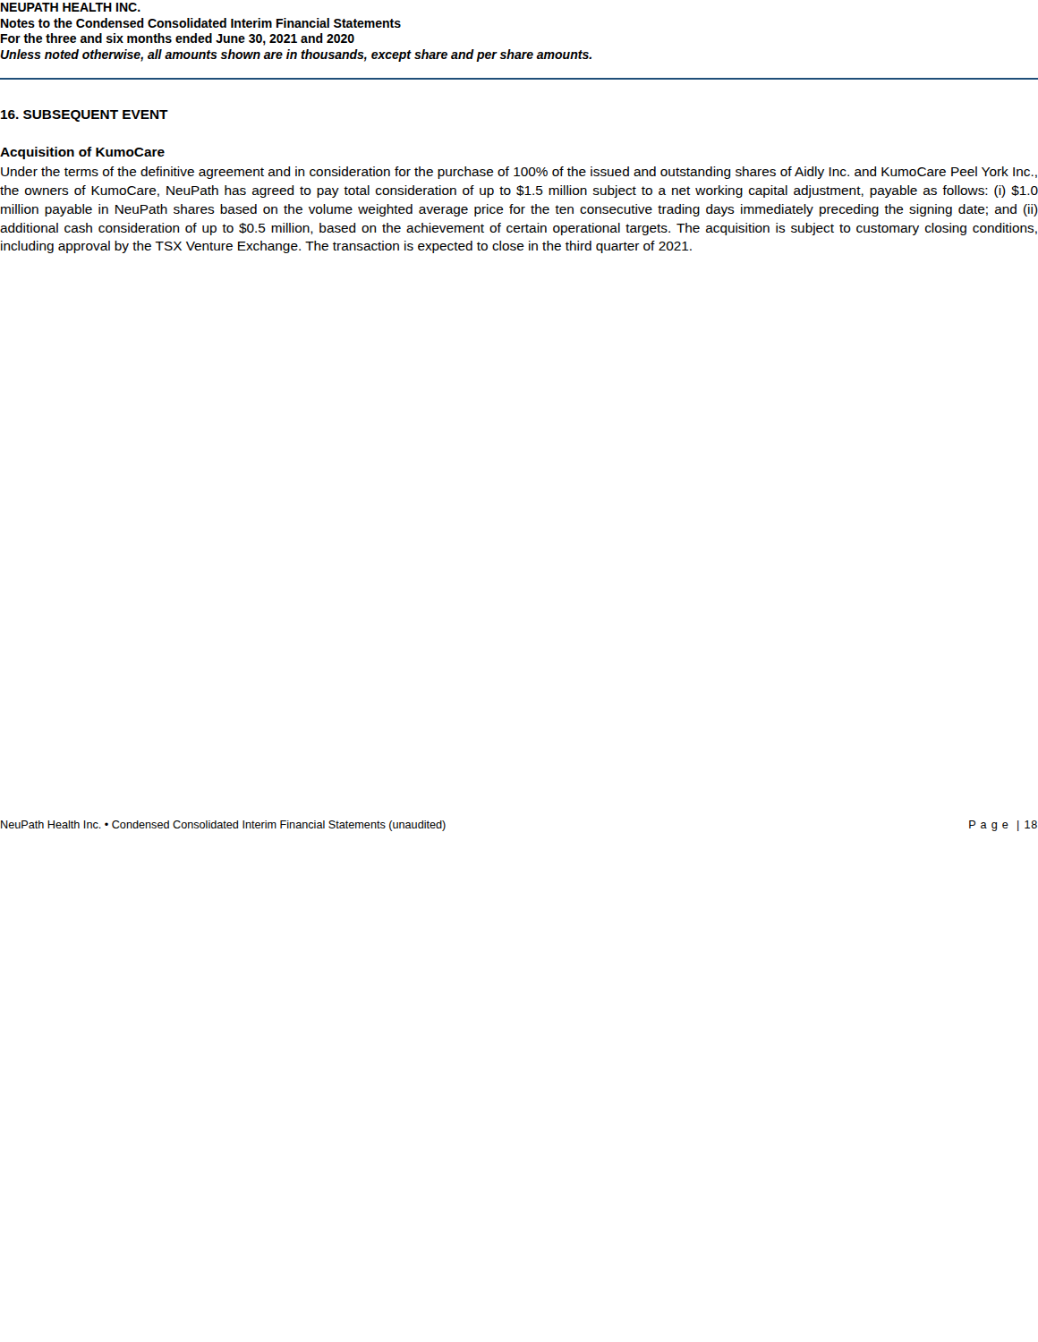NeuPath Health Inc.
Notes to the Condensed Consolidated Interim Financial Statements
For the three and six months ended June 30, 2021 and 2020
Unless noted otherwise, all amounts shown are in thousands, except share and per share amounts.
16. SUBSEQUENT EVENT
Acquisition of KumoCare
Under the terms of the definitive agreement and in consideration for the purchase of 100% of the issued and outstanding shares of Aidly Inc. and KumoCare Peel York Inc., the owners of KumoCare, NeuPath has agreed to pay total consideration of up to $1.5 million subject to a net working capital adjustment, payable as follows: (i) $1.0 million payable in NeuPath shares based on the volume weighted average price for the ten consecutive trading days immediately preceding the signing date; and (ii) additional cash consideration of up to $0.5 million, based on the achievement of certain operational targets. The acquisition is subject to customary closing conditions, including approval by the TSX Venture Exchange. The transaction is expected to close in the third quarter of 2021.
NeuPath Health Inc. • Condensed Consolidated Interim Financial Statements (unaudited)
P a g e | 18